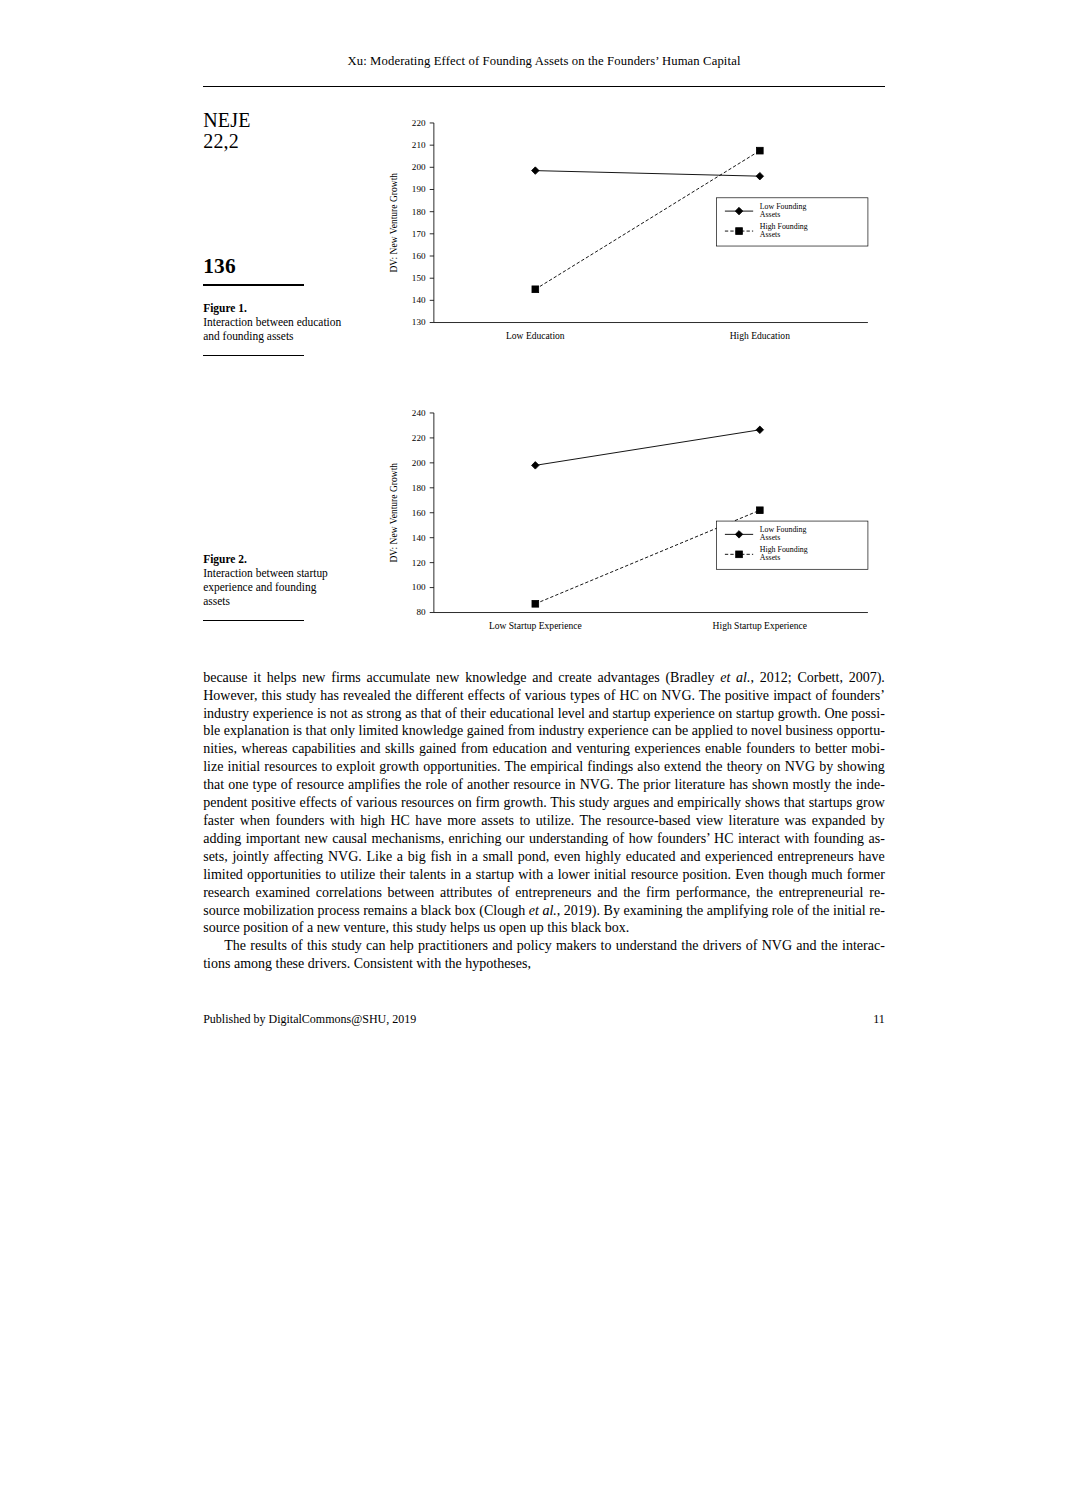Xu: Moderating Effect of Founding Assets on the Founders’ Human Capital
NEJE
22,2
136
Figure 1. Interaction between education and founding assets
Figure 2. Interaction between startup experience and founding assets
130 140 150 160 170 180 190 200 210 220 DV: New Venture Growth Low Education High Education Low Founding Assets High Founding Assets
80 100 120 140 160 180 200 220 240 DV: New Venture Growth Low Startup Experience High Startup Experience Low Founding Assets High Founding Assets
because it helps new firms accumulate new knowledge and create advantages (Bradley et al., 2012; Corbett, 2007). However, this study has revealed the different effects of various types of HC on NVG. The positive impact of founders’ industry experience is not as strong as that of their educational level and startup experience on startup growth. One possible explanation is that only limited knowledge gained from industry experience can be applied to novel business opportunities, whereas capabilities and skills gained from education and venturing experiences enable founders to better mobilize initial resources to exploit growth opportunities. The empirical findings also extend the theory on NVG by showing that one type of resource amplifies the role of another resource in NVG. The prior literature has shown mostly the independent positive effects of various resources on firm growth. This study argues and empirically shows that startups grow faster when founders with high HC have more assets to utilize. The resource-based view literature was expanded by adding important new causal mechanisms, enriching our understanding of how founders’ HC interact with founding assets, jointly affecting NVG. Like a big fish in a small pond, even highly educated and experienced entrepreneurs have limited opportunities to utilize their talents in a startup with a lower initial resource position. Even though much former research examined correlations between attributes of entrepreneurs and the firm performance, the entrepreneurial resource mobilization process remains a black box (Clough et al., 2019). By examining the amplifying role of the initial resource position of a new venture, this study helps us open up this black box.
The results of this study can help practitioners and policy makers to understand the drivers of NVG and the interactions among these drivers. Consistent with the hypotheses,
Published by DigitalCommons@SHU, 2019
11